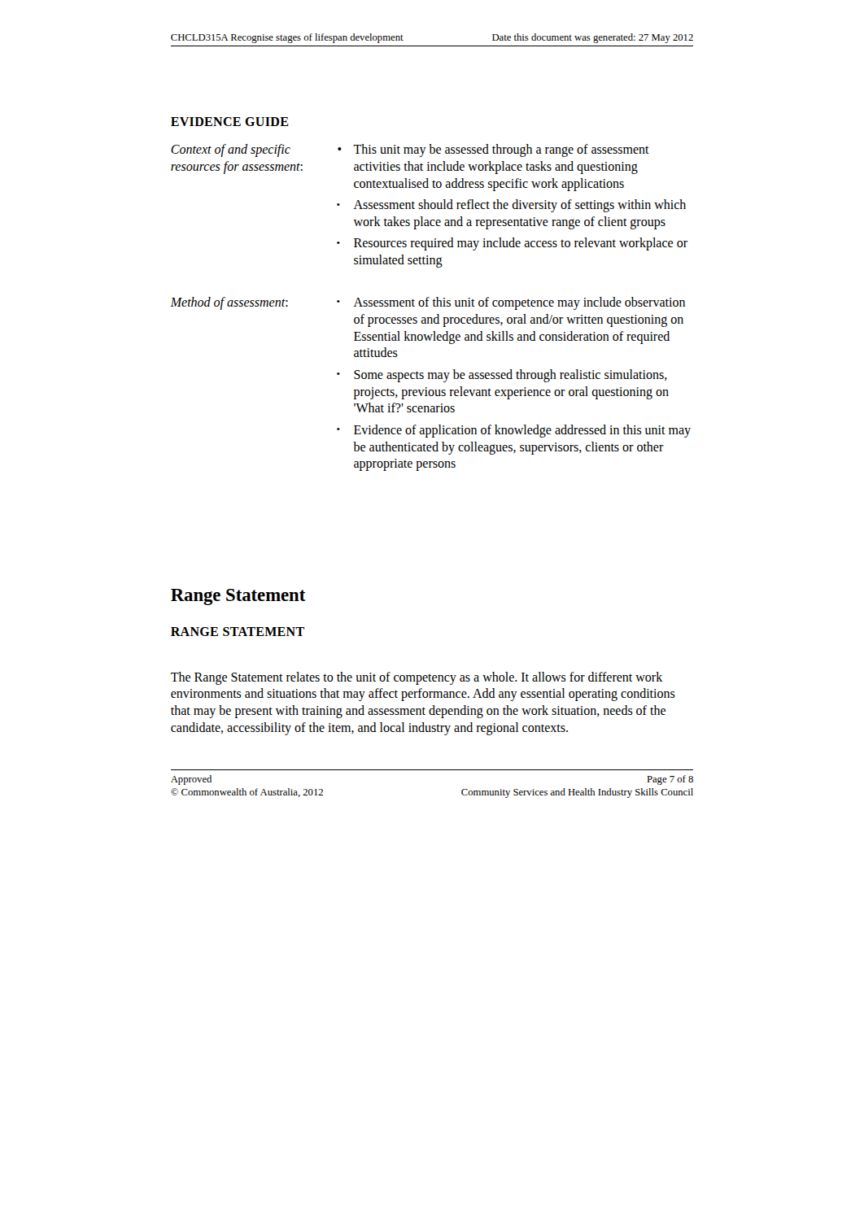CHCLD315A Recognise stages of lifespan development
Date this document was generated: 27 May 2012
EVIDENCE GUIDE
| Context of and specific resources for assessment : | This unit may be assessed through a range of assessment activities that include workplace tasks and questioning contextualised to address specific work applications Assessment should reflect the diversity of settings within which work takes place and a representative range of client groups Resources required may include access to relevant workplace or simulated setting |
| Method of assessment : | Assessment of this unit of competence may include observation of processes and procedures, oral and/or written questioning on Essential knowledge and skills and consideration of required attitudes Some aspects may be assessed through realistic simulations, projects, previous relevant experience or oral questioning on 'What if?' scenarios Evidence of application of knowledge addressed in this unit may be authenticated by colleagues, supervisors, clients or other appropriate persons |
Range Statement
RANGE STATEMENT
The Range Statement relates to the unit of competency as a whole. It allows for different work environments and situations that may affect performance. Add any essential operating conditions that may be present with training and assessment depending on the work situation, needs of the candidate, accessibility of the item, and local industry and regional contexts.
Approved
Page 7 of 8
© Commonwealth of Australia, 2012
Community Services and Health Industry Skills Council